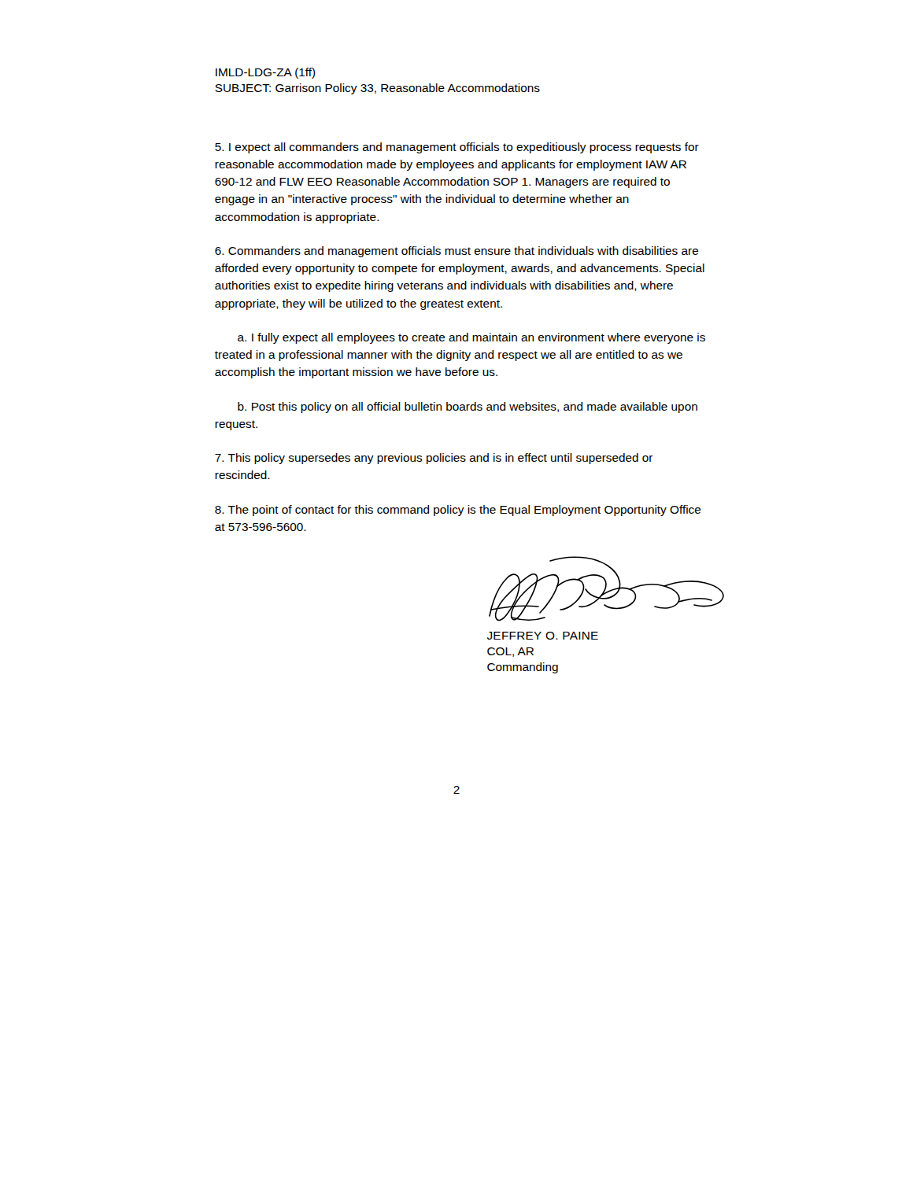IMLD-LDG-ZA (1ff)
SUBJECT: Garrison Policy 33, Reasonable Accommodations
5. I expect all commanders and management officials to expeditiously process requests for reasonable accommodation made by employees and applicants for employment IAW AR 690-12 and FLW EEO Reasonable Accommodation SOP 1. Managers are required to engage in an "interactive process" with the individual to determine whether an accommodation is appropriate.
6. Commanders and management officials must ensure that individuals with disabilities are afforded every opportunity to compete for employment, awards, and advancements. Special authorities exist to expedite hiring veterans and individuals with disabilities and, where appropriate, they will be utilized to the greatest extent.
a. I fully expect all employees to create and maintain an environment where everyone is treated in a professional manner with the dignity and respect we all are entitled to as we accomplish the important mission we have before us.
b. Post this policy on all official bulletin boards and websites, and made available upon request.
7. This policy supersedes any previous policies and is in effect until superseded or rescinded.
8. The point of contact for this command policy is the Equal Employment Opportunity Office at 573-596-5600.
JEFFREY O. PAINE
COL, AR
Commanding
2